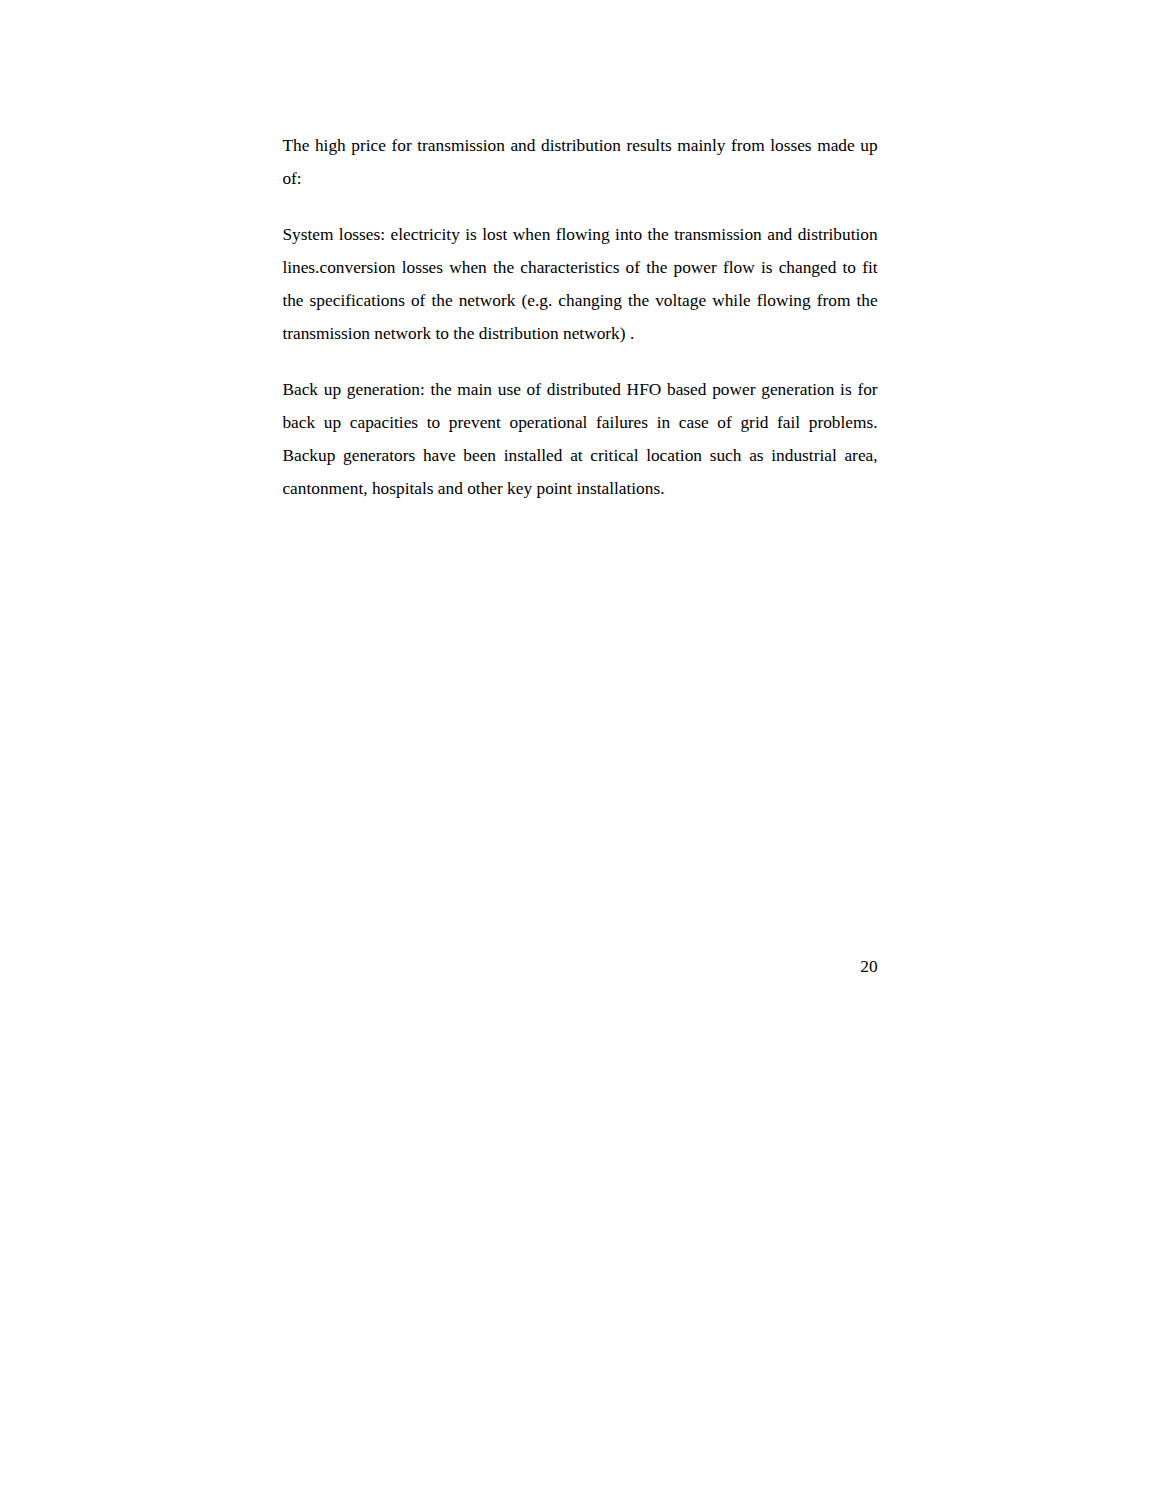The high price for transmission and distribution results mainly from losses made up of:
System losses: electricity is lost when flowing into the transmission and distribution lines.conversion losses when the characteristics of the power flow is changed to fit the specifications of the network (e.g. changing the voltage while flowing from the transmission network to the distribution network) .
Back up generation: the main use of distributed HFO based power generation is for back up capacities to prevent operational failures in case of grid fail problems. Backup generators have been installed at critical location such as industrial area, cantonment, hospitals and other key point installations.
20